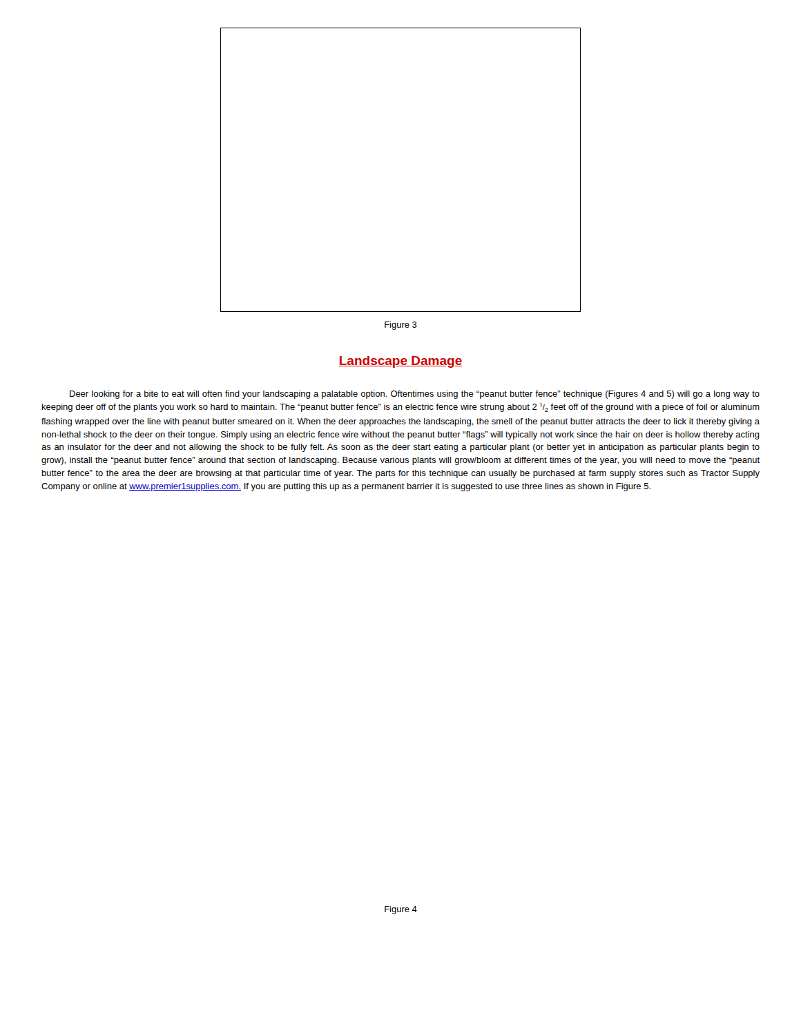Figure 3
Landscape Damage
Deer looking for a bite to eat will often find your landscaping a palatable option. Oftentimes using the “peanut butter fence” technique (Figures 4 and 5) will go a long way to keeping deer off of the plants you work so hard to maintain. The “peanut butter fence” is an electric fence wire strung about 2 1/2 feet off of the ground with a piece of foil or aluminum flashing wrapped over the line with peanut butter smeared on it. When the deer approaches the landscaping, the smell of the peanut butter attracts the deer to lick it thereby giving a non-lethal shock to the deer on their tongue. Simply using an electric fence wire without the peanut butter “flags” will typically not work since the hair on deer is hollow thereby acting as an insulator for the deer and not allowing the shock to be fully felt. As soon as the deer start eating a particular plant (or better yet in anticipation as particular plants begin to grow), install the “peanut butter fence” around that section of landscaping. Because various plants will grow/bloom at different times of the year, you will need to move the “peanut butter fence” to the area the deer are browsing at that particular time of year. The parts for this technique can usually be purchased at farm supply stores such as Tractor Supply Company or online at www.premier1supplies.com. If you are putting this up as a permanent barrier it is suggested to use three lines as shown in Figure 5.
Figure 4